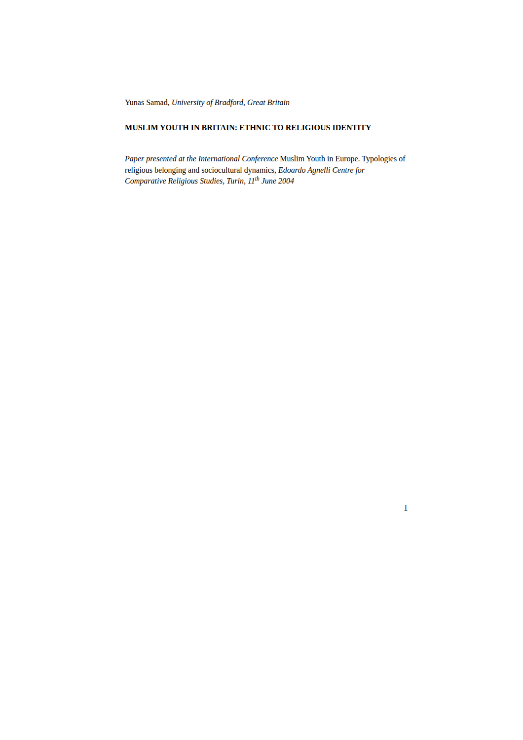Yunas Samad, University of Bradford, Great Britain
Muslim Youth in Britain: Ethnic to Religious Identity
Paper presented at the International Conference Muslim Youth in Europe. Typologies of religious belonging and sociocultural dynamics, Edoardo Agnelli Centre for Comparative Religious Studies, Turin, 11th June 2004
1